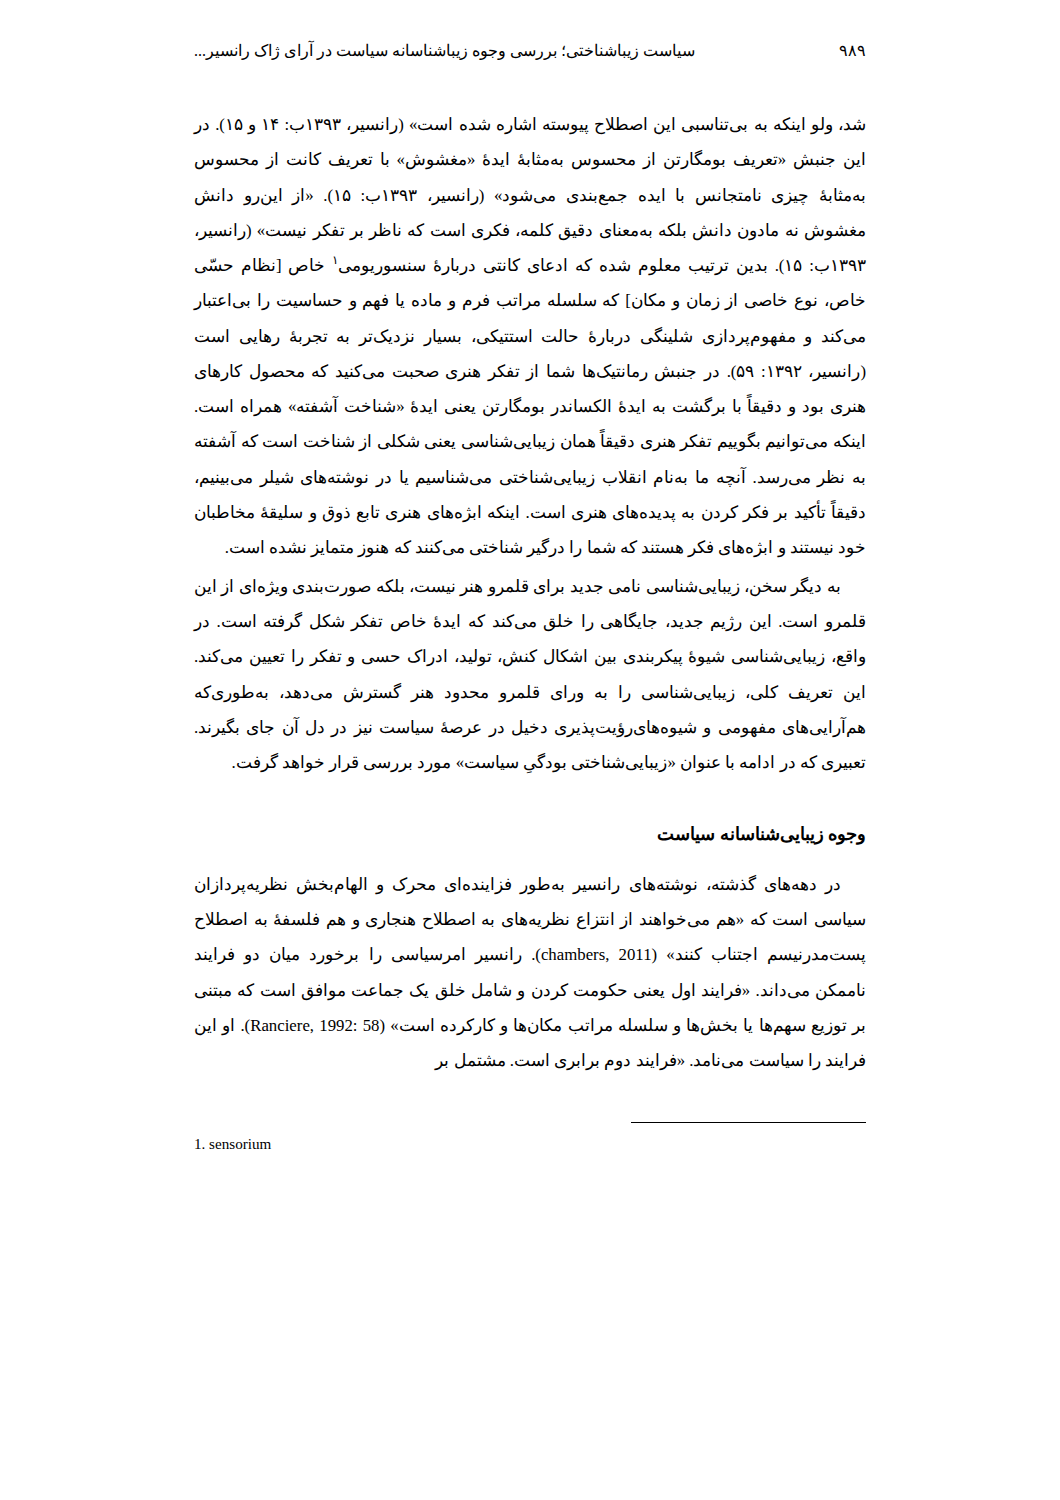۹۸۹ سیاست زیباشناختی؛ بررسی وجوه زیباشناسانه سیاست در آرای ژاک رانسیر...
شد، ولو اینکه به بی‌تناسبی این اصطلاح پیوسته اشاره شده است» (رانسیر، ۱۳۹۳ب: ۱۴ و ۱۵). در این جنبش «تعریف بومگارتن از محسوس به‌مثابهٔ ایدهٔ «مغشوش» با تعریف کانت از محسوس به‌مثابهٔ چیزی نامتجانس با ایده جمع‌بندی می‌شود» (رانسیر، ۱۳۹۳ب: ۱۵). «از این‌رو دانش مغشوش نه مادون دانش بلکه به‌معنای دقیق کلمه، فکری است که ناظر بر تفکر نیست» (رانسیر، ۱۳۹۳ب: ۱۵). بدین ترتیب معلوم شده که ادعای کانتی دربارهٔ سنسوریومی۱ خاص [نظام حسّی خاص، نوع خاصی از زمان و مکان] که سلسله مراتب فرم و ماده یا فهم و حساسیت را بی‌اعتبار می‌کند و مفهوم‌پردازی شلینگی دربارهٔ حالت استتیکی، بسیار نزدیک‌تر به تجربهٔ رهایی است (رانسیر، ۱۳۹۲: ۵۹). در جنبش رمانتیک‌ها شما از تفکر هنری صحبت می‌کنید که محصول کارهای هنری بود و دقیقاً با برگشت به ایدهٔ الکساندر بومگارتن یعنی ایدهٔ «شناخت آشفته» همراه است. اینکه می‌توانیم بگوییم تفکر هنری دقیقاً همان زیبایی‌شناسی یعنی شکلی از شناخت است که آشفته به نظر می‌رسد. آنچه ما به‌نام انقلاب زیبایی‌شناختی می‌شناسیم یا در نوشته‌های شیلر می‌بینیم، دقیقاً تأکید بر فکر کردن به پدیده‌های هنری است. اینکه ابژه‌های هنری تابع ذوق و سلیقهٔ مخاطبان خود نیستند و ابژه‌های فکر هستند که شما را درگیر شناختی می‌کنند که هنوز متمایز نشده است.
به دیگر سخن، زیبایی‌شناسی نامی جدید برای قلمرو هنر نیست، بلکه صورت‌بندی ویژه‌ای از این قلمرو است. این رژیم جدید، جایگاهی را خلق می‌کند که ایدهٔ خاص تفکر شکل گرفته است. در واقع، زیبایی‌شناسی شیوهٔ پیکربندی بین اشکال کنش، تولید، ادراک حسی و تفکر را تعیین می‌کند. این تعریف کلی، زیبایی‌شناسی را به ورای قلمرو محدود هنر گسترش می‌دهد، به‌طوری‌که هم‌آرایی‌های مفهومی و شیوه‌های‌رؤیت‌پذیری دخیل در عرصهٔ سیاست نیز در دل آن جای بگیرند. تعبیری که در ادامه با عنوان «زیبایی‌شناختی بودگیِ سیاست» مورد بررسی قرار خواهد گرفت.
وجوه زیبایی‌شناسانه سیاست
در دهه‌های گذشته، نوشته‌های رانسیر به‌طور فزاینده‌ای محرک و الهام‌بخش نظریه‌پردازان سیاسی است که «هم می‌خواهند از انتزاع نظریه‌های به اصطلاح هنجاری و هم فلسفهٔ به اصطلاح پست‌مدرنیسم اجتناب کنند» (chambers, 2011). رانسیر امرسیاسی را برخورد میان دو فرایند ناممکن می‌داند. «فرایند اول یعنی حکومت کردن و شامل خلق یک جماعت موافق است که مبتنی بر توزیع سهم‌ها یا بخش‌ها و سلسله مراتب مکان‌ها و کارکرده است» (Ranciere, 1992: 58). او این فرایند را سیاست می‌نامد. «فرایند دوم برابری است. مشتمل بر
1. sensorium